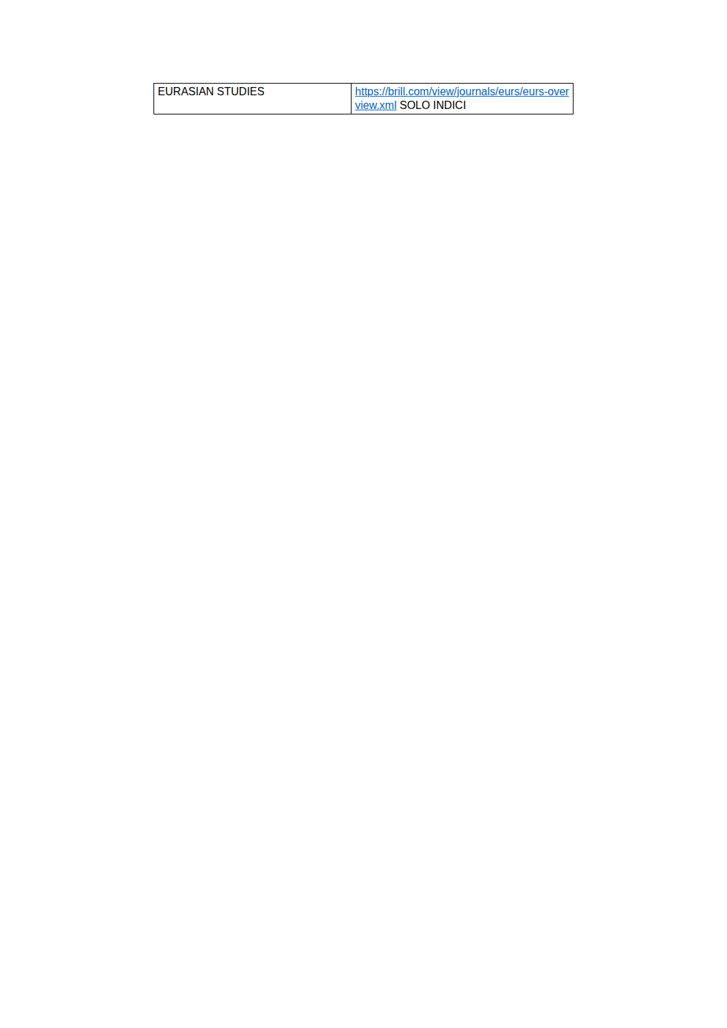| EURASIAN STUDIES | https://brill.com/view/journals/eurs/eurs-overview.xml SOLO INDICI |